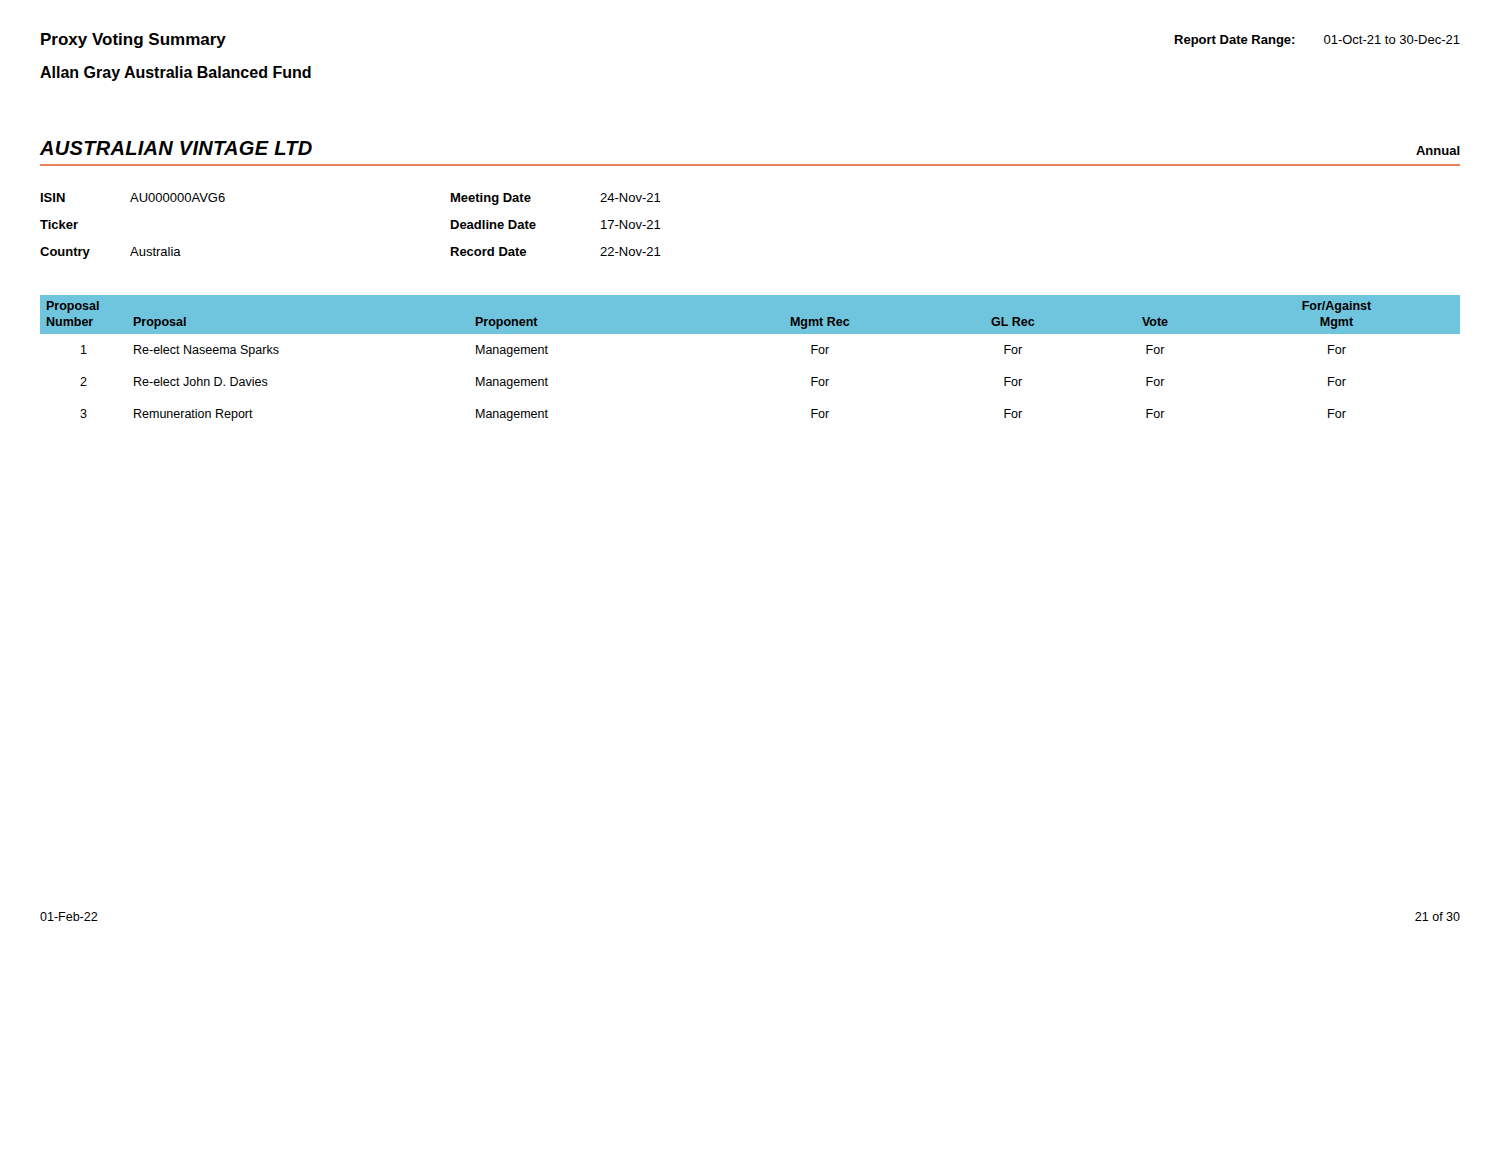Proxy Voting Summary
Allan Gray Australia Balanced Fund
Report Date Range: 01-Oct-21 to 30-Dec-21
AUSTRALIAN VINTAGE LTD
Annual
| ISIN | AU000000AVG6 | Meeting Date | 24-Nov-21 |
| Ticker | | Deadline Date | 17-Nov-21 |
| Country | Australia | Record Date | 22-Nov-21 |
| Proposal Number | Proposal | Proponent | Mgmt Rec | GL Rec | Vote | For/Against Mgmt |
| --- | --- | --- | --- | --- | --- | --- |
| 1 | Re-elect Naseema Sparks | Management | For | For | For | For |
| 2 | Re-elect John D. Davies | Management | For | For | For | For |
| 3 | Remuneration Report | Management | For | For | For | For |
01-Feb-22
21 of 30